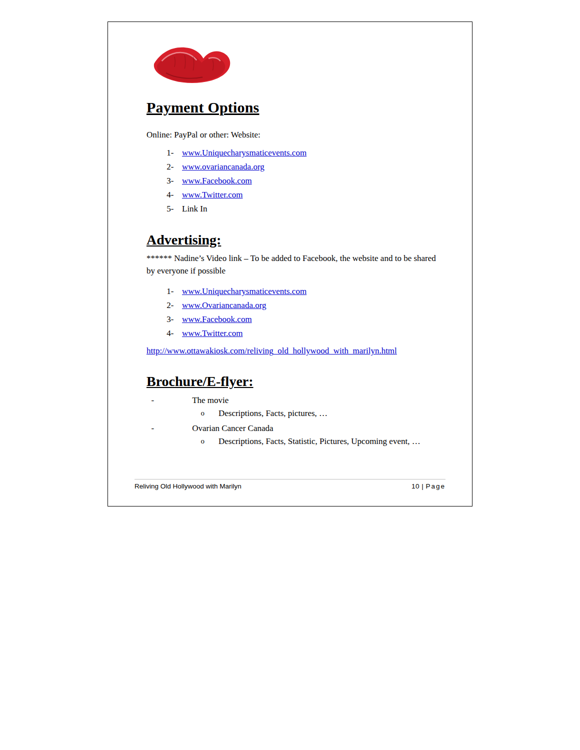Payment Options
Online: PayPal or other: Website:
www.Uniquecharysmaticevents.com
www.ovariancanada.org
www.Facebook.com
www.Twitter.com
Link In
Advertising:
****** Nadine’s Video link – To be added to Facebook, the website and to be shared by everyone if possible
www.Uniquecharysmaticevents.com
www.Ovariancanada.org
www.Facebook.com
www.Twitter.com
http://www.ottawakiosk.com/reliving_old_hollywood_with_marilyn.html
Brochure/E-flyer:
The movie
Descriptions, Facts, pictures, …
Ovarian Cancer Canada
Descriptions, Facts, Statistic, Pictures, Upcoming event, …
Reliving Old Hollywood with Marilyn
10 | Page